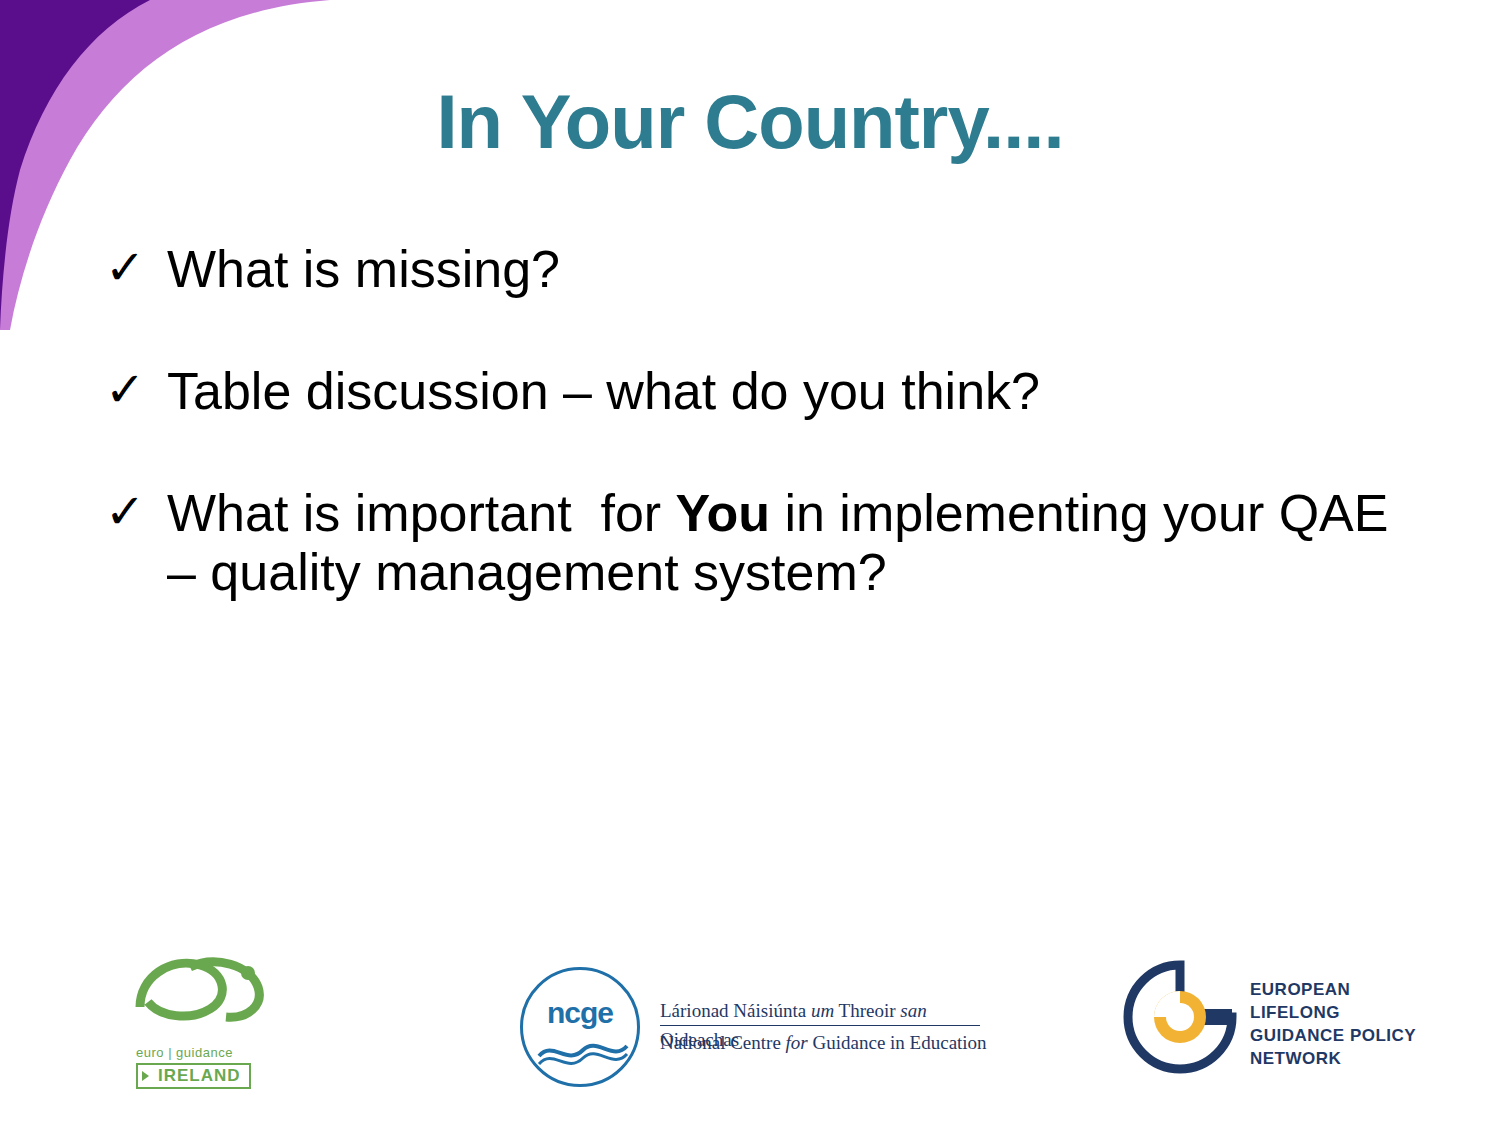In Your Country....
What is missing?
Table discussion – what do you think?
What is important for You in implementing your QAE – quality management system?
euro | guidance
IRELAND
ncge
Lárionad Náisiúnta um Threoir san Oideachas
National Centre for Guidance in Education
EUROPEAN LIFELONG
GUIDANCE POLICY
NETWORK